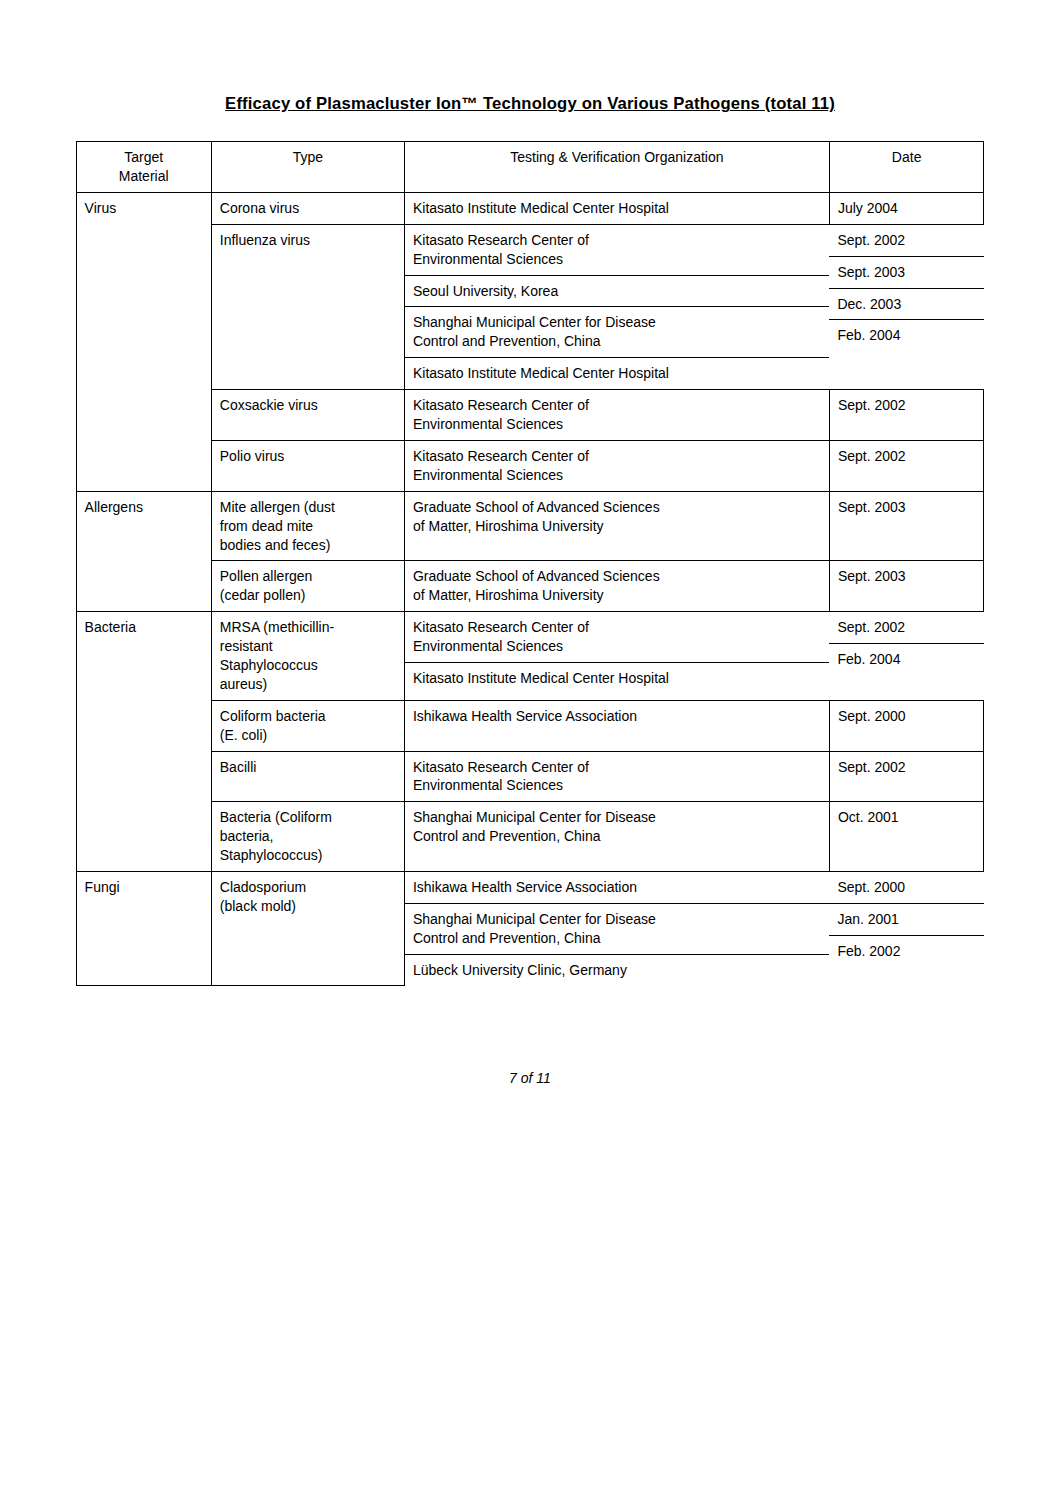Efficacy of Plasmacluster Ion™ Technology on Various Pathogens (total 11)
| Target Material | Type | Testing & Verification Organization | Date |
| --- | --- | --- | --- |
| Virus | Corona virus | Kitasato Institute Medical Center Hospital | July 2004 |
| Influenza virus | / Kitasato Research Center of Environmental Sciences / / Seoul University, Korea / / Shanghai Municipal Center for Disease Control and Prevention, China / / Kitasato Institute Medical Center Hospital / | / Sept. 2002 / / Sept. 2003 / / Dec. 2003 / / Feb. 2004 / |
| Coxsackie virus | Kitasato Research Center of Environmental Sciences | Sept. 2002 |
| Polio virus | Kitasato Research Center of Environmental Sciences | Sept. 2002 |
| Allergens | Mite allergen (dust from dead mite bodies and feces) | Graduate School of Advanced Sciences of Matter, Hiroshima University | Sept. 2003 |
| Pollen allergen (cedar pollen) | Graduate School of Advanced Sciences of Matter, Hiroshima University | Sept. 2003 |
| Bacteria | MRSA (methicillin- resistant Staphylococcus aureus) | / Kitasato Research Center of Environmental Sciences / / Kitasato Institute Medical Center Hospital / | / Sept. 2002 / / Feb. 2004 / |
| Coliform bacteria (E. coli) | Ishikawa Health Service Association | Sept. 2000 |
| Bacilli | Kitasato Research Center of Environmental Sciences | Sept. 2002 |
| Bacteria (Coliform bacteria, Staphylococcus) | Shanghai Municipal Center for Disease Control and Prevention, China | Oct. 2001 |
| Fungi | Cladosporium (black mold) | / Ishikawa Health Service Association / / Shanghai Municipal Center for Disease Control and Prevention, China / / Lübeck University Clinic, Germany / | / Sept. 2000 / / Jan. 2001 / / Feb. 2002 / |
7 of 11